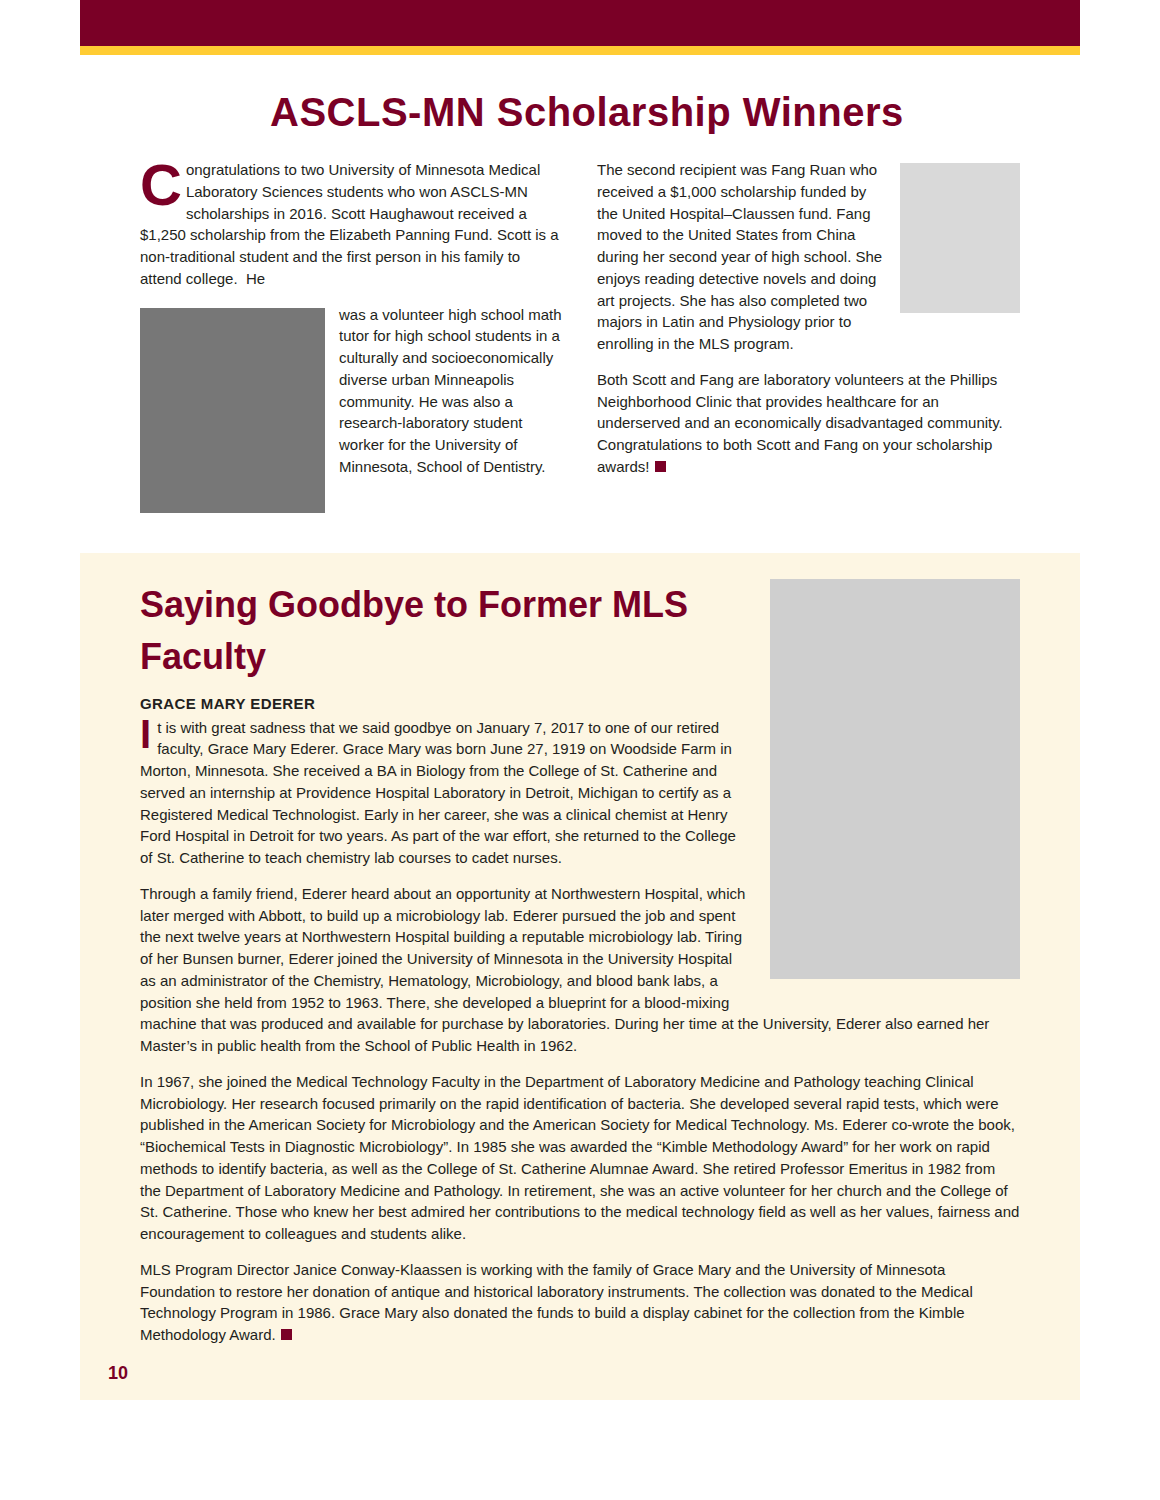ASCLS-MN Scholarship Winners
Congratulations to two University of Minnesota Medical Laboratory Sciences students who won ASCLS-MN scholarships in 2016. Scott Haughawout received a $1,250 scholarship from the Elizabeth Panning Fund. Scott is a non-traditional student and the first person in his family to attend college. He
was a volunteer high school math tutor for high school students in a culturally and socioeconomically diverse urban Minneapolis community. He was also a research-laboratory student worker for the University of Minnesota, School of Dentistry.
The second recipient was Fang Ruan who received a $1,000 scholarship funded by the United Hospital–Claussen fund. Fang moved to the United States from China during her second year of high school. She enjoys reading detective novels and doing art projects. She has also completed two majors in Latin and Physiology prior to enrolling in the MLS program.
Both Scott and Fang are laboratory volunteers at the Phillips Neighborhood Clinic that provides healthcare for an underserved and an economically disadvantaged community. Congratulations to both Scott and Fang on your scholarship awards!
Saying Goodbye to Former MLS Faculty
Grace Mary Ederer
It is with great sadness that we said goodbye on January 7, 2017 to one of our retired faculty, Grace Mary Ederer. Grace Mary was born June 27, 1919 on Woodside Farm in Morton, Minnesota. She received a BA in Biology from the College of St. Catherine and served an internship at Providence Hospital Laboratory in Detroit, Michigan to certify as a Registered Medical Technologist. Early in her career, she was a clinical chemist at Henry Ford Hospital in Detroit for two years. As part of the war effort, she returned to the College of St. Catherine to teach chemistry lab courses to cadet nurses.
Through a family friend, Ederer heard about an opportunity at Northwestern Hospital, which later merged with Abbott, to build up a microbiology lab. Ederer pursued the job and spent the next twelve years at Northwestern Hospital building a reputable microbiology lab. Tiring of her Bunsen burner, Ederer joined the University of Minnesota in the University Hospital as an administrator of the Chemistry, Hematology, Microbiology, and blood bank labs, a position she held from 1952 to 1963. There, she developed a blueprint for a blood-mixing machine that was produced and available for purchase by laboratories. During her time at the University, Ederer also earned her Master’s in public health from the School of Public Health in 1962.
In 1967, she joined the Medical Technology Faculty in the Department of Laboratory Medicine and Pathology teaching Clinical Microbiology. Her research focused primarily on the rapid identification of bacteria. She developed several rapid tests, which were published in the American Society for Microbiology and the American Society for Medical Technology. Ms. Ederer co-wrote the book, “Biochemical Tests in Diagnostic Microbiology”. In 1985 she was awarded the “Kimble Methodology Award” for her work on rapid methods to identify bacteria, as well as the College of St. Catherine Alumnae Award. She retired Professor Emeritus in 1982 from the Department of Laboratory Medicine and Pathology. In retirement, she was an active volunteer for her church and the College of St. Catherine. Those who knew her best admired her contributions to the medical technology field as well as her values, fairness and encouragement to colleagues and students alike.
MLS Program Director Janice Conway-Klaassen is working with the family of Grace Mary and the University of Minnesota Foundation to restore her donation of antique and historical laboratory instruments. The collection was donated to the Medical Technology Program in 1986. Grace Mary also donated the funds to build a display cabinet for the collection from the Kimble Methodology Award.
10